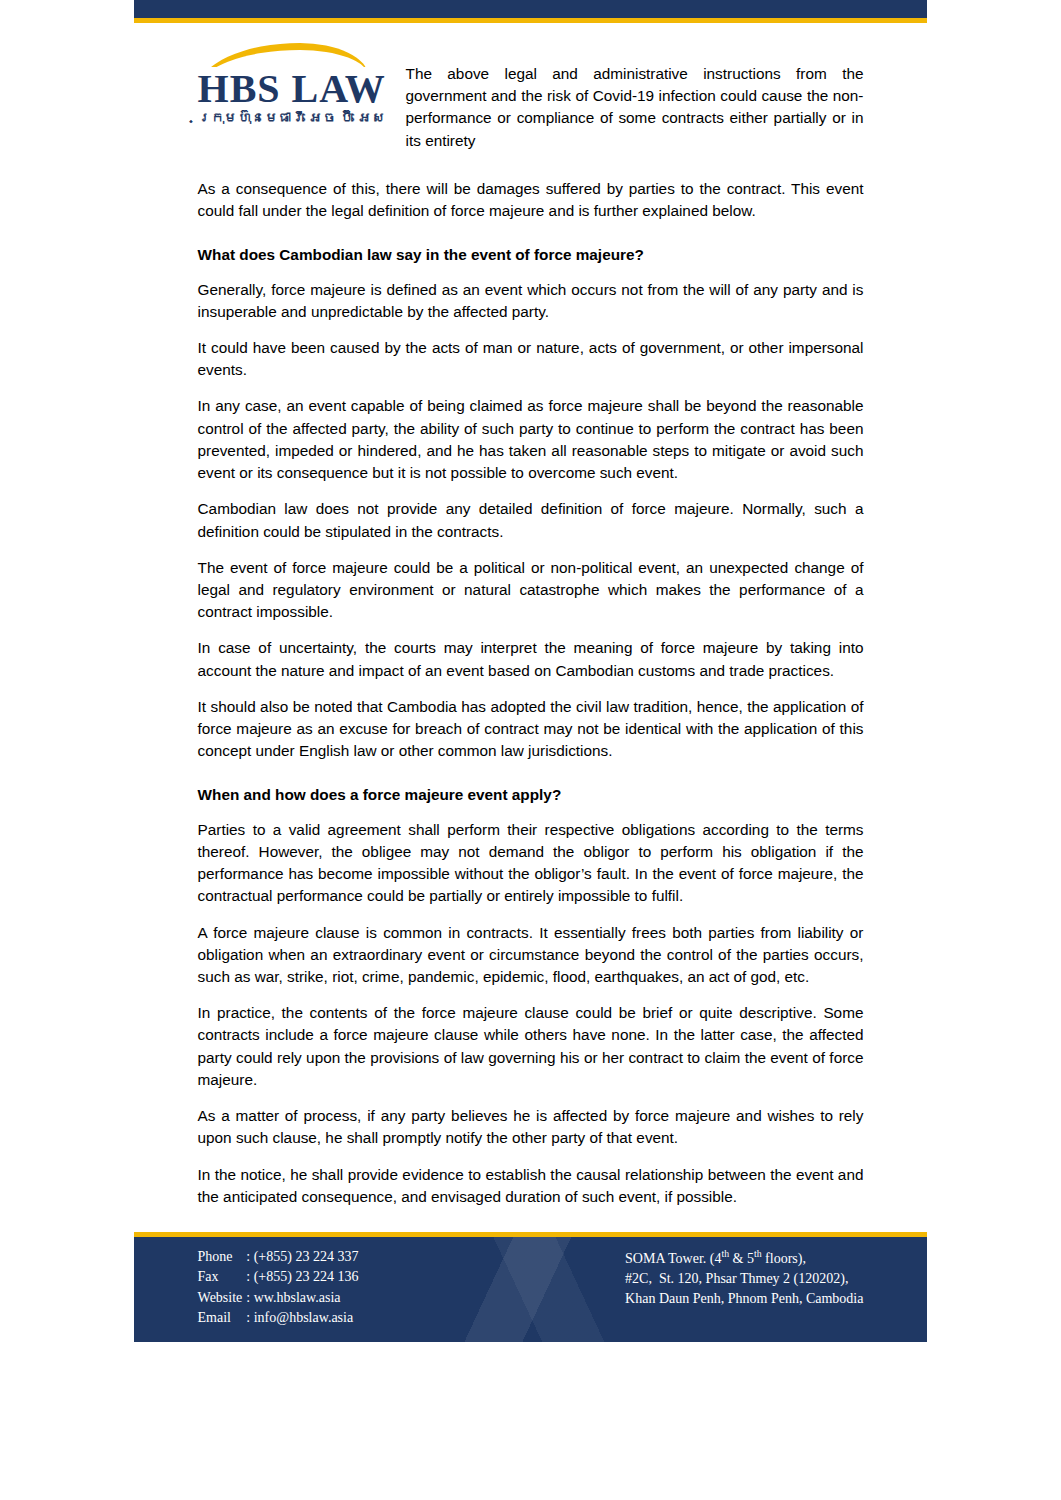HBS LAW
ក្រុមហ៊ុនមេធាវី អេច ប៊ី អេស
The above legal and administrative instructions from the government and the risk of Covid-19 infection could cause the non-performance or compliance of some contracts either partially or in its entirety
As a consequence of this, there will be damages suffered by parties to the contract. This event could fall under the legal definition of force majeure and is further explained below.
What does Cambodian law say in the event of force majeure?
Generally, force majeure is defined as an event which occurs not from the will of any party and is insuperable and unpredictable by the affected party.
It could have been caused by the acts of man or nature, acts of government, or other impersonal events.
In any case, an event capable of being claimed as force majeure shall be beyond the reasonable control of the affected party, the ability of such party to continue to perform the contract has been prevented, impeded or hindered, and he has taken all reasonable steps to mitigate or avoid such event or its consequence but it is not possible to overcome such event.
Cambodian law does not provide any detailed definition of force majeure. Normally, such a definition could be stipulated in the contracts.
The event of force majeure could be a political or non-political event, an unexpected change of legal and regulatory environment or natural catastrophe which makes the performance of a contract impossible.
In case of uncertainty, the courts may interpret the meaning of force majeure by taking into account the nature and impact of an event based on Cambodian customs and trade practices.
It should also be noted that Cambodia has adopted the civil law tradition, hence, the application of force majeure as an excuse for breach of contract may not be identical with the application of this concept under English law or other common law jurisdictions.
When and how does a force majeure event apply?
Parties to a valid agreement shall perform their respective obligations according to the terms thereof. However, the obligee may not demand the obligor to perform his obligation if the performance has become impossible without the obligor’s fault. In the event of force majeure, the contractual performance could be partially or entirely impossible to fulfil.
A force majeure clause is common in contracts. It essentially frees both parties from liability or obligation when an extraordinary event or circumstance beyond the control of the parties occurs, such as war, strike, riot, crime, pandemic, epidemic, flood, earthquakes, an act of god, etc.
In practice, the contents of the force majeure clause could be brief or quite descriptive. Some contracts include a force majeure clause while others have none. In the latter case, the affected party could rely upon the provisions of law governing his or her contract to claim the event of force majeure.
As a matter of process, if any party believes he is affected by force majeure and wishes to rely upon such clause, he shall promptly notify the other party of that event.
In the notice, he shall provide evidence to establish the causal relationship between the event and the anticipated consequence, and envisaged duration of such event, if possible.
| Phone | : (+855) 23 224 337 |
| Fax | : (+855) 23 224 136 |
| Website | : ww.hbslaw.asia |
| Email | : info@hbslaw.asia |
SOMA Tower. (4th & 5th floors),
#2C, St. 120, Phsar Thmey 2 (120202),
Khan Daun Penh, Phnom Penh, Cambodia